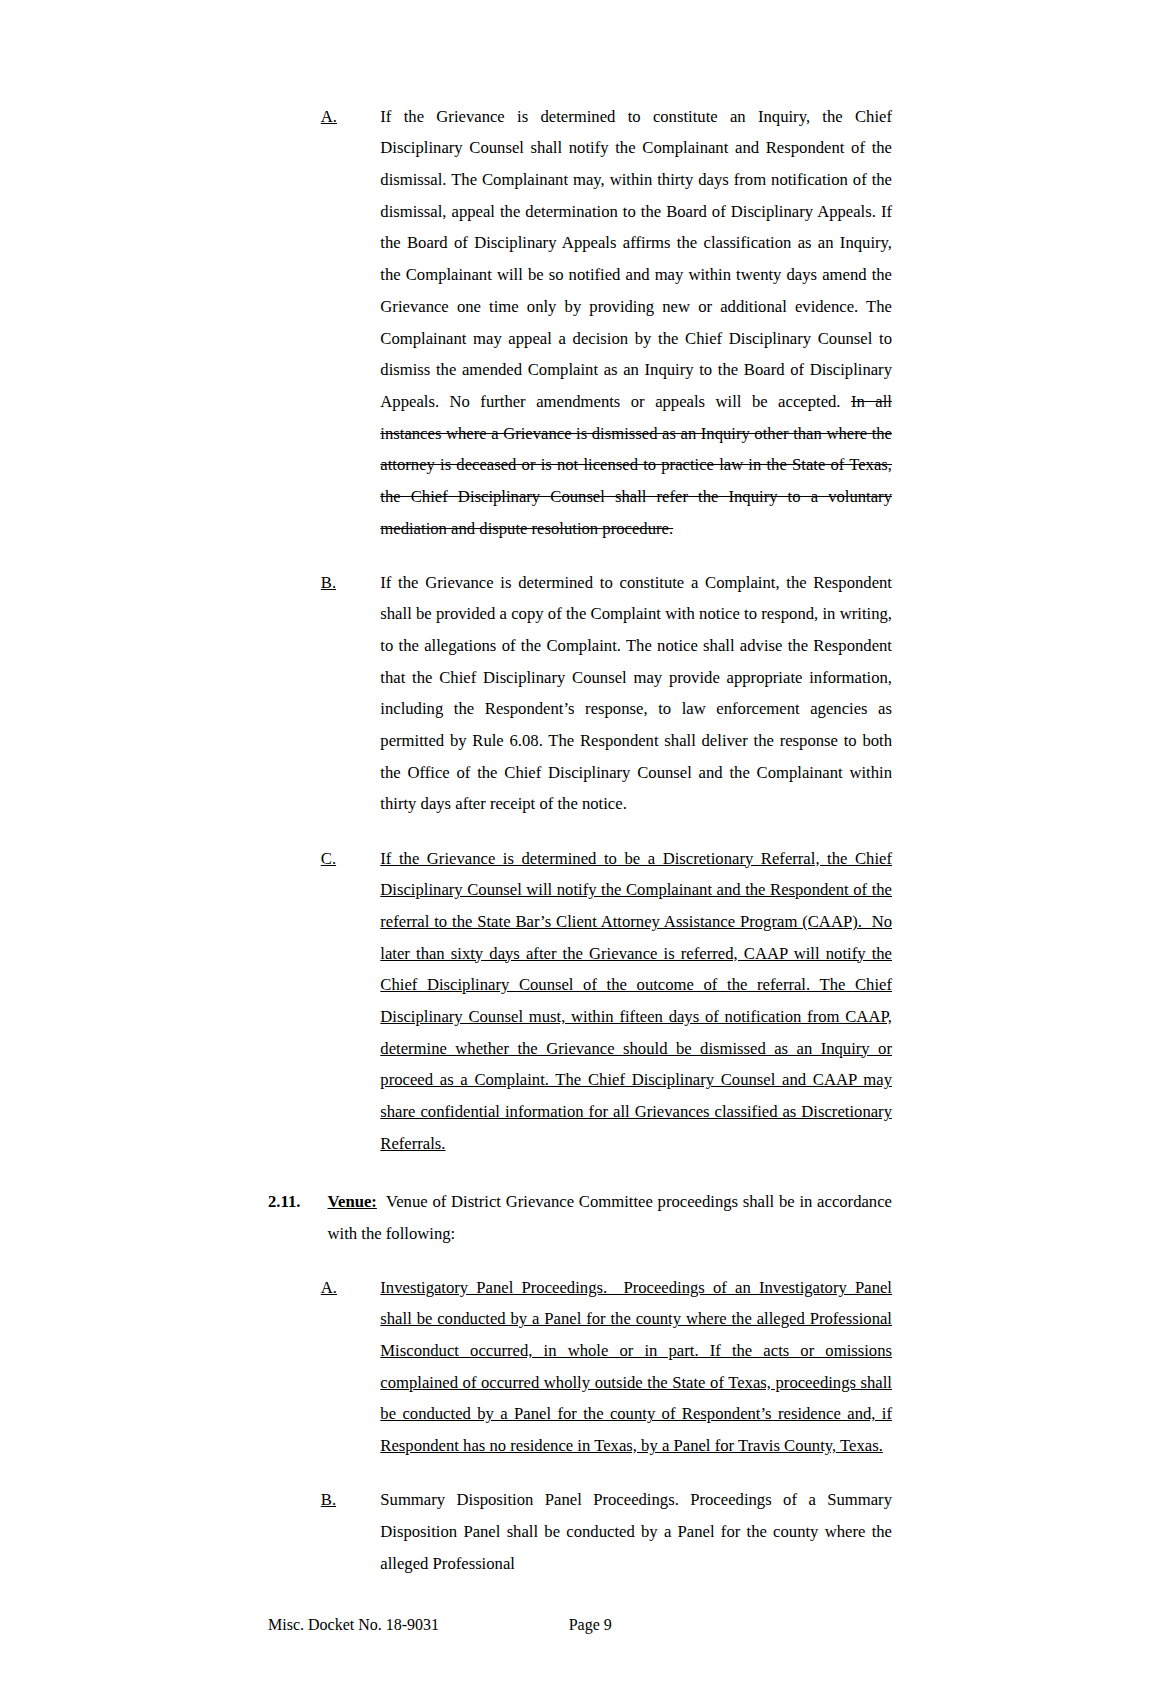A.
If the Grievance is determined to constitute an Inquiry, the Chief Disciplinary Counsel shall notify the Complainant and Respondent of the dismissal. The Complainant may, within thirty days from notification of the dismissal, appeal the determination to the Board of Disciplinary Appeals. If the Board of Disciplinary Appeals affirms the classification as an Inquiry, the Complainant will be so notified and may within twenty days amend the Grievance one time only by providing new or additional evidence. The Complainant may appeal a decision by the Chief Disciplinary Counsel to dismiss the amended Complaint as an Inquiry to the Board of Disciplinary Appeals. No further amendments or appeals will be accepted. In all instances where a Grievance is dismissed as an Inquiry other than where the attorney is deceased or is not licensed to practice law in the State of Texas, the Chief Disciplinary Counsel shall refer the Inquiry to a voluntary mediation and dispute resolution procedure.
B.
If the Grievance is determined to constitute a Complaint, the Respondent shall be provided a copy of the Complaint with notice to respond, in writing, to the allegations of the Complaint. The notice shall advise the Respondent that the Chief Disciplinary Counsel may provide appropriate information, including the Respondent’s response, to law enforcement agencies as permitted by Rule 6.08. The Respondent shall deliver the response to both the Office of the Chief Disciplinary Counsel and the Complainant within thirty days after receipt of the notice.
C.
If the Grievance is determined to be a Discretionary Referral, the Chief Disciplinary Counsel will notify the Complainant and the Respondent of the referral to the State Bar’s Client Attorney Assistance Program (CAAP). No later than sixty days after the Grievance is referred, CAAP will notify the Chief Disciplinary Counsel of the outcome of the referral. The Chief Disciplinary Counsel must, within fifteen days of notification from CAAP, determine whether the Grievance should be dismissed as an Inquiry or proceed as a Complaint. The Chief Disciplinary Counsel and CAAP may share confidential information for all Grievances classified as Discretionary Referrals.
2.11.
Venue: Venue of District Grievance Committee proceedings shall be in accordance with the following:
A.
Investigatory Panel Proceedings. Proceedings of an Investigatory Panel shall be conducted by a Panel for the county where the alleged Professional Misconduct occurred, in whole or in part. If the acts or omissions complained of occurred wholly outside the State of Texas, proceedings shall be conducted by a Panel for the county of Respondent’s residence and, if Respondent has no residence in Texas, by a Panel for Travis County, Texas.
B.
Summary Disposition Panel Proceedings. Proceedings of a Summary Disposition Panel shall be conducted by a Panel for the county where the alleged Professional
Misc. Docket No. 18-9031
Page 9